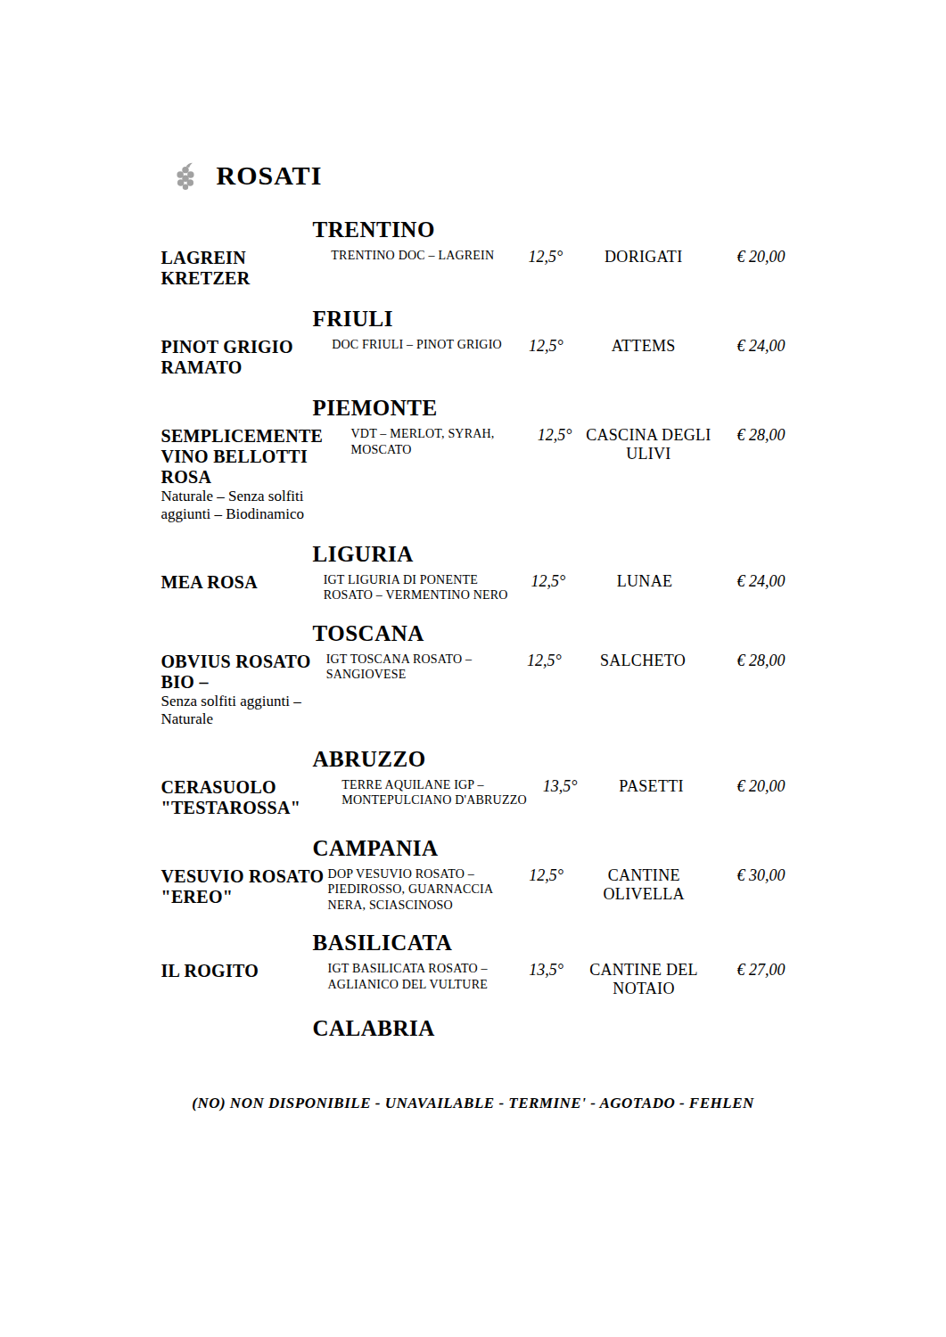Rosati
Trentino
| Lagrein Kretzer | Trentino DOC – Lagrein | 12,5° | Dorigati | € 20,00 |
Friuli
| Pinot Grigio Ramato | DOC Friuli – Pinot Grigio | 12,5° | Attems | € 24,00 |
Piemonte
| Semplicemente Vino Bellotti Rosa Naturale – Senza solfiti aggiunti – Biodinamico | VDT – Merlot, Syrah, Moscato | 12,5° | Cascina degli Ulivi | € 28,00 |
Liguria
| Mea Rosa | IGT Liguria di Ponente Rosato – Vermentino Nero | 12,5° | Lunae | € 24,00 |
Toscana
| Obvius Rosato Bio – Senza solfiti aggiunti – Naturale | IGT Toscana Rosato – Sangiovese | 12,5° | Salcheto | € 28,00 |
Abruzzo
| Cerasuolo "Testarossa" | Terre Aquilane IGP – Montepulciano d'Abruzzo | 13,5° | Pasetti | € 20,00 |
Campania
| Vesuvio Rosato "Ereo" | DOP Vesuvio Rosato – Piedirosso, Guarnaccia Nera, Sciascinoso | 12,5° | Cantine Olivella | € 30,00 |
Basilicata
| Il Rogito | IGT Basilicata Rosato – Aglianico del Vulture | 13,5° | Cantine del Notaio | € 27,00 |
Calabria
(NO) NON DISPONIBILE - UNAVAILABLE - TERMINE' - AGOTADO - FEHLEN